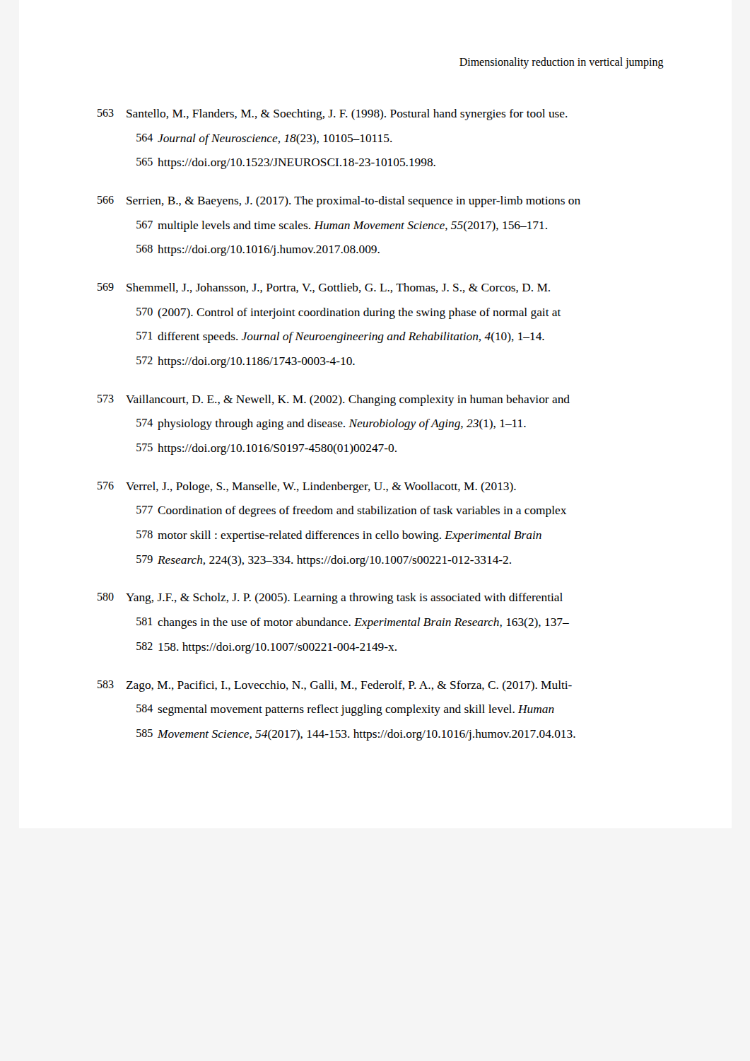Dimensionality reduction in vertical jumping
563 Santello, M., Flanders, M., & Soechting, J. F. (1998). Postural hand synergies for tool use. 564 Journal of Neuroscience, 18(23), 10105–10115. 565https://doi.org/10.1523/JNEUROSCI.18-23-10105.1998.
566 Serrien, B., & Baeyens, J. (2017). The proximal-to-distal sequence in upper-limb motions on 567multiple levels and time scales. Human Movement Science, 55(2017), 156–171. 568https://doi.org/10.1016/j.humov.2017.08.009.
569 Shemmell, J., Johansson, J., Portra, V., Gottlieb, G. L., Thomas, J. S., & Corcos, D. M. 570(2007). Control of interjoint coordination during the swing phase of normal gait at 571different speeds. Journal of Neuroengineering and Rehabilitation, 4(10), 1–14. 572https://doi.org/10.1186/1743-0003-4-10.
573 Vaillancourt, D. E., & Newell, K. M. (2002). Changing complexity in human behavior and 574physiology through aging and disease. Neurobiology of Aging, 23(1), 1–11. 575https://doi.org/10.1016/S0197-4580(01)00247-0.
576 Verrel, J., Pologe, S., Manselle, W., Lindenberger, U., & Woollacott, M. (2013). 577 Coordination of degrees of freedom and stabilization of task variables in a complex 578motor skill : expertise-related differences in cello bowing. Experimental Brain 579 Research, 224(3), 323–334. https://doi.org/10.1007/s00221-012-3314-2.
580 Yang, J.F., & Scholz, J. P. (2005). Learning a throwing task is associated with differential 581changes in the use of motor abundance. Experimental Brain Research, 163(2), 137– 582158. https://doi.org/10.1007/s00221-004-2149-x.
583 Zago, M., Pacifici, I., Lovecchio, N., Galli, M., Federolf, P. A., & Sforza, C. (2017). Multi- 584segmental movement patterns reflect juggling complexity and skill level. Human 585 Movement Science, 54(2017), 144-153. https://doi.org/10.1016/j.humov.2017.04.013.